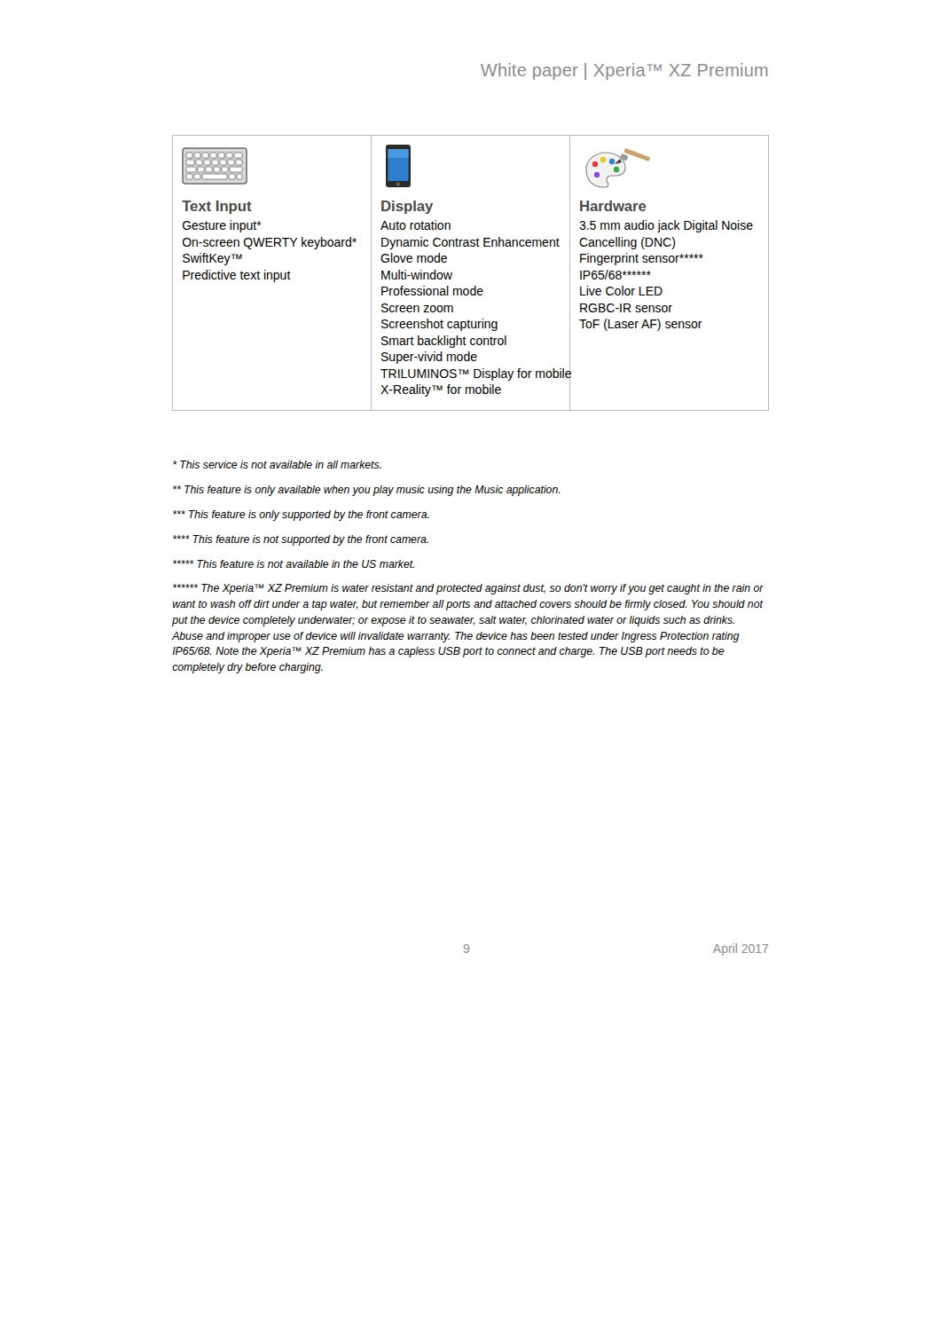White paper | Xperia™ XZ Premium
| Text Input Gesture input* On-screen QWERTY keyboard* SwiftKey™ Predictive text input | Display Auto rotation Dynamic Contrast Enhancement Glove mode Multi-window Professional mode Screen zoom Screenshot capturing Smart backlight control Super-vivid mode TRILUMINOS™ Display for mobile X-Reality™ for mobile | Hardware 3.5 mm audio jack Digital Noise Cancelling (DNC) Fingerprint sensor***** IP65/68****** Live Color LED RGBC-IR sensor ToF (Laser AF) sensor |
* This service is not available in all markets.
** This feature is only available when you play music using the Music application.
*** This feature is only supported by the front camera.
**** This feature is not supported by the front camera.
***** This feature is not available in the US market.
****** The Xperia™ XZ Premium is water resistant and protected against dust, so don't worry if you get caught in the rain or want to wash off dirt under a tap water, but remember all ports and attached covers should be firmly closed. You should not put the device completely underwater; or expose it to seawater, salt water, chlorinated water or liquids such as drinks. Abuse and improper use of device will invalidate warranty. The device has been tested under Ingress Protection rating IP65/68. Note the Xperia™ XZ Premium has a capless USB port to connect and charge. The USB port needs to be completely dry before charging.
9
April 2017